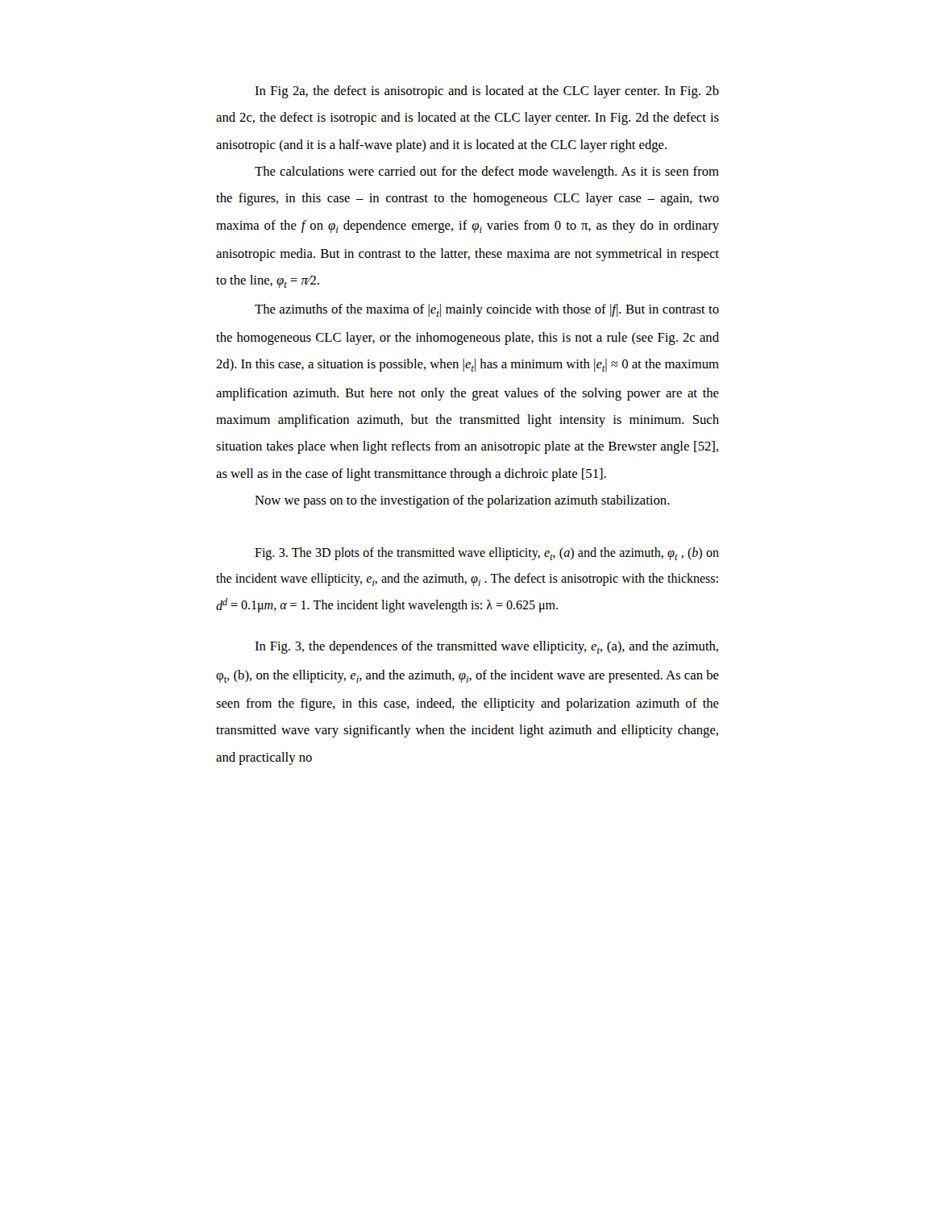In Fig 2a, the defect is anisotropic and is located at the CLC layer center. In Fig. 2b and 2c, the defect is isotropic and is located at the CLC layer center. In Fig. 2d the defect is anisotropic (and it is a half-wave plate) and it is located at the CLC layer right edge.
The calculations were carried out for the defect mode wavelength. As it is seen from the figures, in this case – in contrast to the homogeneous CLC layer case – again, two maxima of the f on φi dependence emerge, if φi varies from 0 to π, as they do in ordinary anisotropic media. But in contrast to the latter, these maxima are not symmetrical in respect to the line, φt = π⁄2.
The azimuths of the maxima of |et| mainly coincide with those of |f|. But in contrast to the homogeneous CLC layer, or the inhomogeneous plate, this is not a rule (see Fig. 2c and 2d). In this case, a situation is possible, when |et| has a minimum with |et| ≈ 0 at the maximum amplification azimuth. But here not only the great values of the solving power are at the maximum amplification azimuth, but the transmitted light intensity is minimum. Such situation takes place when light reflects from an anisotropic plate at the Brewster angle [52], as well as in the case of light transmittance through a dichroic plate [51].
Now we pass on to the investigation of the polarization azimuth stabilization.
Fig. 3. The 3D plots of the transmitted wave ellipticity, et, (a) and the azimuth, φt , (b) on the incident wave ellipticity, ei, and the azimuth, φi . The defect is anisotropic with the thickness: dd = 0.1μm, α = 1. The incident light wavelength is: λ = 0.625 μm.
In Fig. 3, the dependences of the transmitted wave ellipticity, et, (a), and the azimuth, φt, (b), on the ellipticity, ei, and the azimuth, φi, of the incident wave are presented. As can be seen from the figure, in this case, indeed, the ellipticity and polarization azimuth of the transmitted wave vary significantly when the incident light azimuth and ellipticity change, and practically no